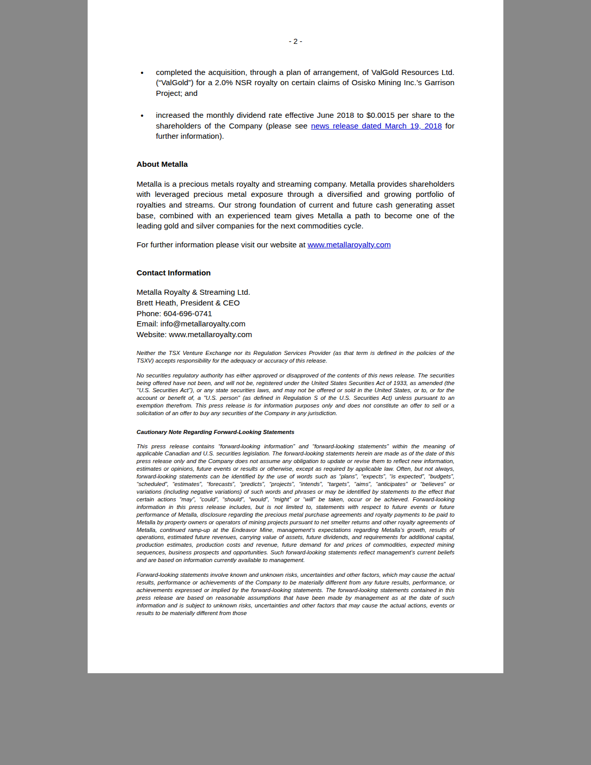- 2 -
completed the acquisition, through a plan of arrangement, of ValGold Resources Ltd. (“ValGold”) for a 2.0% NSR royalty on certain claims of Osisko Mining Inc.’s Garrison Project; and
increased the monthly dividend rate effective June 2018 to $0.0015 per share to the shareholders of the Company (please see news release dated March 19, 2018 for further information).
About Metalla
Metalla is a precious metals royalty and streaming company. Metalla provides shareholders with leveraged precious metal exposure through a diversified and growing portfolio of royalties and streams. Our strong foundation of current and future cash generating asset base, combined with an experienced team gives Metalla a path to become one of the leading gold and silver companies for the next commodities cycle.
For further information please visit our website at www.metallaroyalty.com
Contact Information
Metalla Royalty & Streaming Ltd.
Brett Heath, President & CEO
Phone: 604-696-0741
Email: info@metallaroyalty.com
Website: www.metallaroyalty.com
Neither the TSX Venture Exchange nor its Regulation Services Provider (as that term is defined in the policies of the TSXV) accepts responsibility for the adequacy or accuracy of this release.
No securities regulatory authority has either approved or disapproved of the contents of this news release. The securities being offered have not been, and will not be, registered under the United States Securities Act of 1933, as amended (the ‘‘U.S. Securities Act’’), or any state securities laws, and may not be offered or sold in the United States, or to, or for the account or benefit of, a "U.S. person" (as defined in Regulation S of the U.S. Securities Act) unless pursuant to an exemption therefrom. This press release is for information purposes only and does not constitute an offer to sell or a solicitation of an offer to buy any securities of the Company in any jurisdiction.
Cautionary Note Regarding Forward-Looking Statements
This press release contains “forward-looking information” and “forward-looking statements” within the meaning of applicable Canadian and U.S. securities legislation. The forward-looking statements herein are made as of the date of this press release only and the Company does not assume any obligation to update or revise them to reflect new information, estimates or opinions, future events or results or otherwise, except as required by applicable law. Often, but not always, forward-looking statements can be identified by the use of words such as “plans”, “expects”, “is expected”, “budgets”, “scheduled”, “estimates”, “forecasts”, “predicts”, “projects”, “intends”, “targets”, “aims”, “anticipates” or “believes” or variations (including negative variations) of such words and phrases or may be identified by statements to the effect that certain actions “may”, “could”, “should”, “would”, “might” or “will” be taken, occur or be achieved. Forward-looking information in this press release includes, but is not limited to, statements with respect to future events or future performance of Metalla, disclosure regarding the precious metal purchase agreements and royalty payments to be paid to Metalla by property owners or operators of mining projects pursuant to net smelter returns and other royalty agreements of Metalla, continued ramp-up at the Endeavor Mine, management’s expectations regarding Metalla’s growth, results of operations, estimated future revenues, carrying value of assets, future dividends, and requirements for additional capital, production estimates, production costs and revenue, future demand for and prices of commodities, expected mining sequences, business prospects and opportunities. Such forward-looking statements reflect management’s current beliefs and are based on information currently available to management.
Forward-looking statements involve known and unknown risks, uncertainties and other factors, which may cause the actual results, performance or achievements of the Company to be materially different from any future results, performance, or achievements expressed or implied by the forward-looking statements. The forward-looking statements contained in this press release are based on reasonable assumptions that have been made by management as at the date of such information and is subject to unknown risks, uncertainties and other factors that may cause the actual actions, events or results to be materially different from those